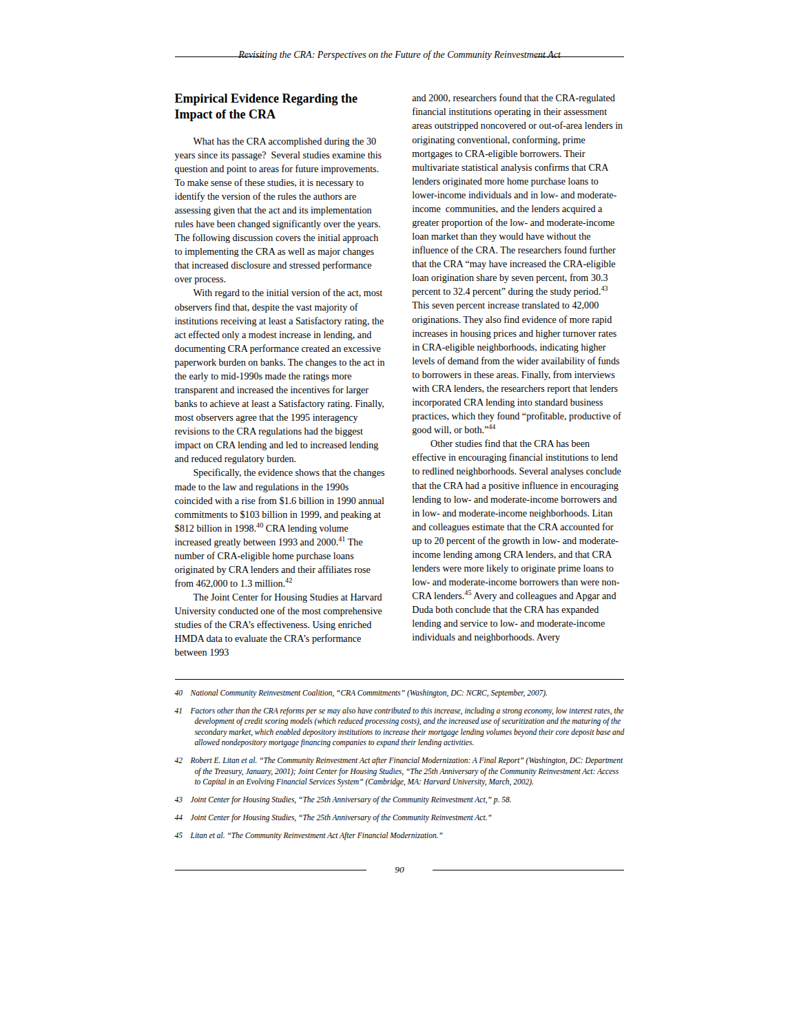Revisiting the CRA: Perspectives on the Future of the Community Reinvestment Act
Empirical Evidence Regarding the
Impact of the CRA
What has the CRA accomplished during the 30 years since its passage? Several studies examine this question and point to areas for future improvements. To make sense of these studies, it is necessary to identify the version of the rules the authors are assessing given that the act and its implementation rules have been changed significantly over the years. The following discussion covers the initial approach to implementing the CRA as well as major changes that increased disclosure and stressed performance over process.
With regard to the initial version of the act, most observers find that, despite the vast majority of institutions receiving at least a Satisfactory rating, the act effected only a modest increase in lending, and documenting CRA performance created an excessive paperwork burden on banks. The changes to the act in the early to mid-1990s made the ratings more transparent and increased the incentives for larger banks to achieve at least a Satisfactory rating. Finally, most observers agree that the 1995 interagency revisions to the CRA regulations had the biggest impact on CRA lending and led to increased lending and reduced regulatory burden.
Specifically, the evidence shows that the changes made to the law and regulations in the 1990s coincided with a rise from $1.6 billion in 1990 annual commitments to $103 billion in 1999, and peaking at $812 billion in 1998.40 CRA lending volume increased greatly between 1993 and 2000.41 The number of CRA-eligible home purchase loans originated by CRA lenders and their affiliates rose from 462,000 to 1.3 million.42
The Joint Center for Housing Studies at Harvard University conducted one of the most comprehensive studies of the CRA’s effectiveness. Using enriched HMDA data to evaluate the CRA’s performance between 1993
and 2000, researchers found that the CRA-regulated financial institutions operating in their assessment areas outstripped noncovered or out-of-area lenders in originating conventional, conforming, prime mortgages to CRA-eligible borrowers. Their multivariate statistical analysis confirms that CRA lenders originated more home purchase loans to lower-income individuals and in low- and moderate-income communities, and the lenders acquired a greater proportion of the low- and moderate-income loan market than they would have without the influence of the CRA. The researchers found further that the CRA “may have increased the CRA-eligible loan origination share by seven percent, from 30.3 percent to 32.4 percent” during the study period.43 This seven percent increase translated to 42,000 originations. They also find evidence of more rapid increases in housing prices and higher turnover rates in CRA-eligible neighborhoods, indicating higher levels of demand from the wider availability of funds to borrowers in these areas. Finally, from interviews with CRA lenders, the researchers report that lenders incorporated CRA lending into standard business practices, which they found “profitable, productive of good will, or both.”44
Other studies find that the CRA has been effective in encouraging financial institutions to lend to redlined neighborhoods. Several analyses conclude that the CRA had a positive influence in encouraging lending to low- and moderate-income borrowers and in low- and moderate-income neighborhoods. Litan and colleagues estimate that the CRA accounted for up to 20 percent of the growth in low- and moderate-income lending among CRA lenders, and that CRA lenders were more likely to originate prime loans to low- and moderate-income borrowers than were non-CRA lenders.45 Avery and colleagues and Apgar and Duda both conclude that the CRA has expanded lending and service to low- and moderate-income individuals and neighborhoods. Avery
40 National Community Reinvestment Coalition, “CRA Commitments” (Washington, DC: NCRC, September, 2007).
41 Factors other than the CRA reforms per se may also have contributed to this increase, including a strong economy, low interest rates, the development of credit scoring models (which reduced processing costs), and the increased use of securitization and the maturing of the secondary market, which enabled depository institutions to increase their mortgage lending volumes beyond their core deposit base and allowed nondepository mortgage financing companies to expand their lending activities.
42 Robert E. Litan et al. “The Community Reinvestment Act after Financial Modernization: A Final Report” (Washington, DC: Department of the Treasury, January, 2001); Joint Center for Housing Studies, “The 25th Anniversary of the Community Reinvestment Act: Access to Capital in an Evolving Financial Services System” (Cambridge, MA: Harvard University, March, 2002).
43 Joint Center for Housing Studies, “The 25th Anniversary of the Community Reinvestment Act,” p. 58.
44 Joint Center for Housing Studies, “The 25th Anniversary of the Community Reinvestment Act.”
45 Litan et al. “The Community Reinvestment Act After Financial Modernization.”
90